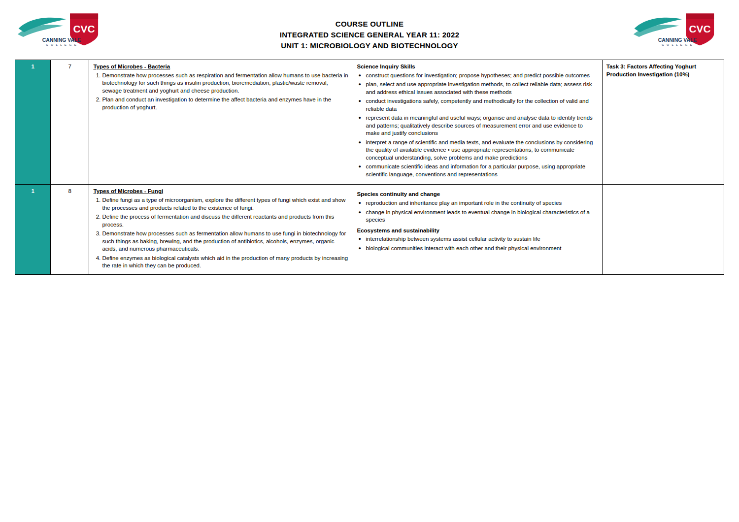CVC CANNING VALE C O L L E G E
Course Outline
Integrated Science General Year 11: 2022
Unit 1: Microbiology and Biotechnology
CVC CANNING VALE C O L L E G E
| 1 | 7 | Types of Microbes - Bacteria Demonstrate how processes such as respiration and fermentation allow humans to use bacteria in biotechnology for such things as insulin production, bioremediation, plastic/waste removal, sewage treatment and yoghurt and cheese production. Plan and conduct an investigation to determine the affect bacteria and enzymes have in the production of yoghurt. | Science Inquiry Skills construct questions for investigation; propose hypotheses; and predict possible outcomes plan, select and use appropriate investigation methods, to collect reliable data; assess risk and address ethical issues associated with these methods conduct investigations safely, competently and methodically for the collection of valid and reliable data represent data in meaningful and useful ways; organise and analyse data to identify trends and patterns; qualitatively describe sources of measurement error and use evidence to make and justify conclusions interpret a range of scientific and media texts, and evaluate the conclusions by considering the quality of available evidence • use appropriate representations, to communicate conceptual understanding, solve problems and make predictions communicate scientific ideas and information for a particular purpose, using appropriate scientific language, conventions and representations | Task 3: Factors Affecting Yoghurt Production Investigation (10%) |
| 1 | 8 | Types of Microbes - Fungi Define fungi as a type of microorganism, explore the different types of fungi which exist and show the processes and products related to the existence of fungi. Define the process of fermentation and discuss the different reactants and products from this process. Demonstrate how processes such as fermentation allow humans to use fungi in biotechnology for such things as baking, brewing, and the production of antibiotics, alcohols, enzymes, organic acids, and numerous pharmaceuticals. Define enzymes as biological catalysts which aid in the production of many products by increasing the rate in which they can be produced. | Species continuity and change reproduction and inheritance play an important role in the continuity of species change in physical environment leads to eventual change in biological characteristics of a species Ecosystems and sustainability interrelationship between systems assist cellular activity to sustain life biological communities interact with each other and their physical environment | |